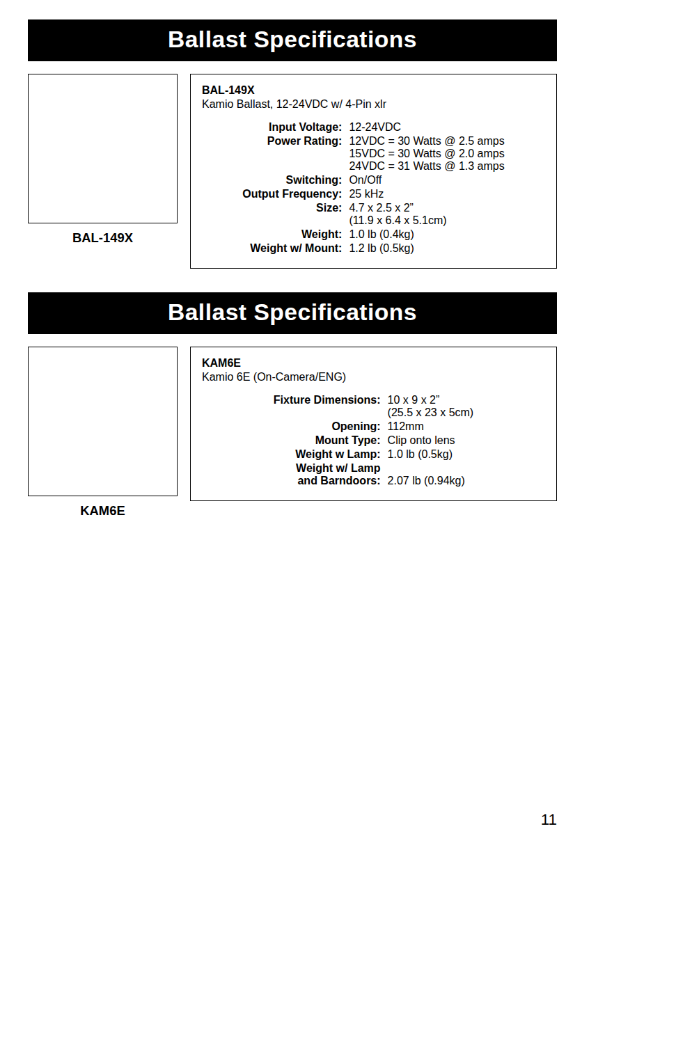Ballast Specifications
BAL-149X
BAL-149X
Kamio Ballast, 12-24VDC w/ 4-Pin xlr
| Input Voltage: | 12-24VDC |
| Power Rating: | 12VDC = 30 Watts @ 2.5 amps 15VDC = 30 Watts @ 2.0 amps 24VDC = 31 Watts @ 1.3 amps |
| Switching: | On/Off |
| Output Frequency: | 25 kHz |
| Size: | 4.7 x 2.5 x 2” (11.9 x 6.4 x 5.1cm) |
| Weight: | 1.0 lb (0.4kg) |
| Weight w/ Mount: | 1.2 lb (0.5kg) |
Ballast Specifications
KAM6E
KAM6E
Kamio 6E (On-Camera/ENG)
| Fixture Dimensions: | 10 x 9 x 2” (25.5 x 23 x 5cm) |
| Opening: | 112mm |
| Mount Type: | Clip onto lens |
| Weight w Lamp: | 1.0 lb (0.5kg) |
| Weight w/ Lamp and Barndoors: | 2.07 lb (0.94kg) |
11